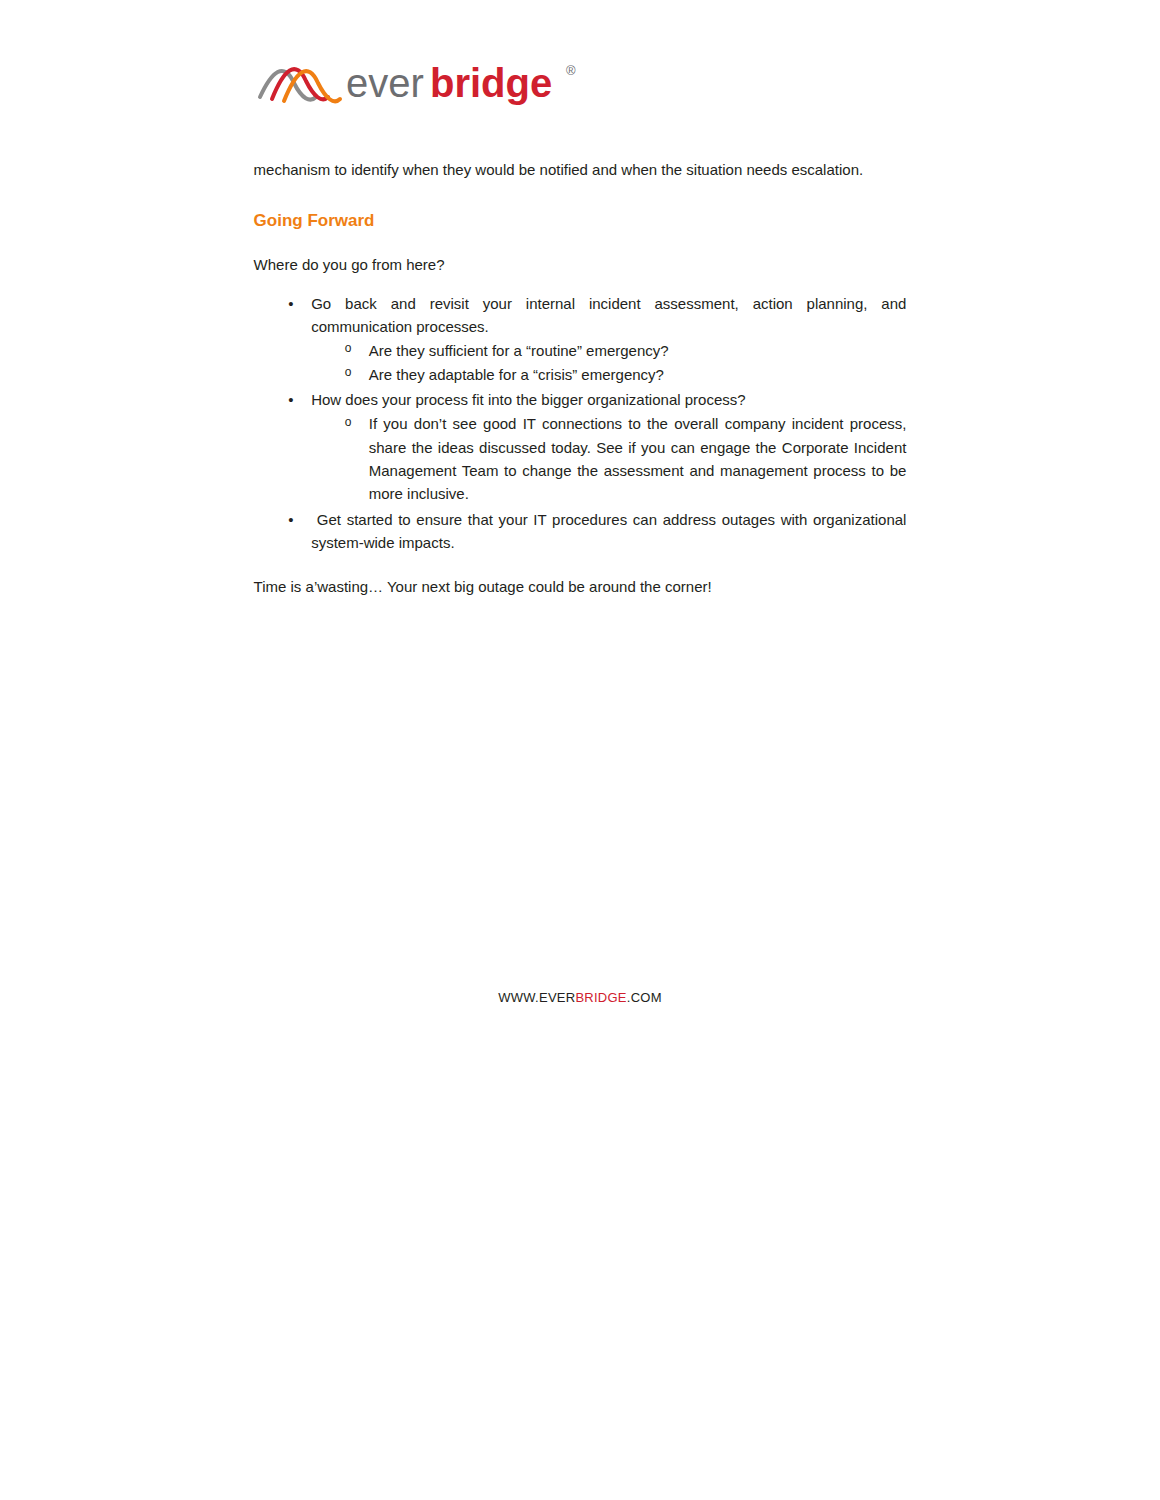ever bridge ®
mechanism to identify when they would be notified and when the situation needs escalation.
Going Forward
Where do you go from here?
Go back and revisit your internal incident assessment, action planning, and communication processes.
Are they sufficient for a “routine” emergency?
Are they adaptable for a “crisis” emergency?
How does your process fit into the bigger organizational process?
If you don’t see good IT connections to the overall company incident process, share the ideas discussed today. See if you can engage the Corporate Incident Management Team to change the assessment and management process to be more inclusive.
Get started to ensure that your IT procedures can address outages with organizational system-wide impacts.
Time is a’wasting… Your next big outage could be around the corner!
WWW.EVER BRIDGE.COM